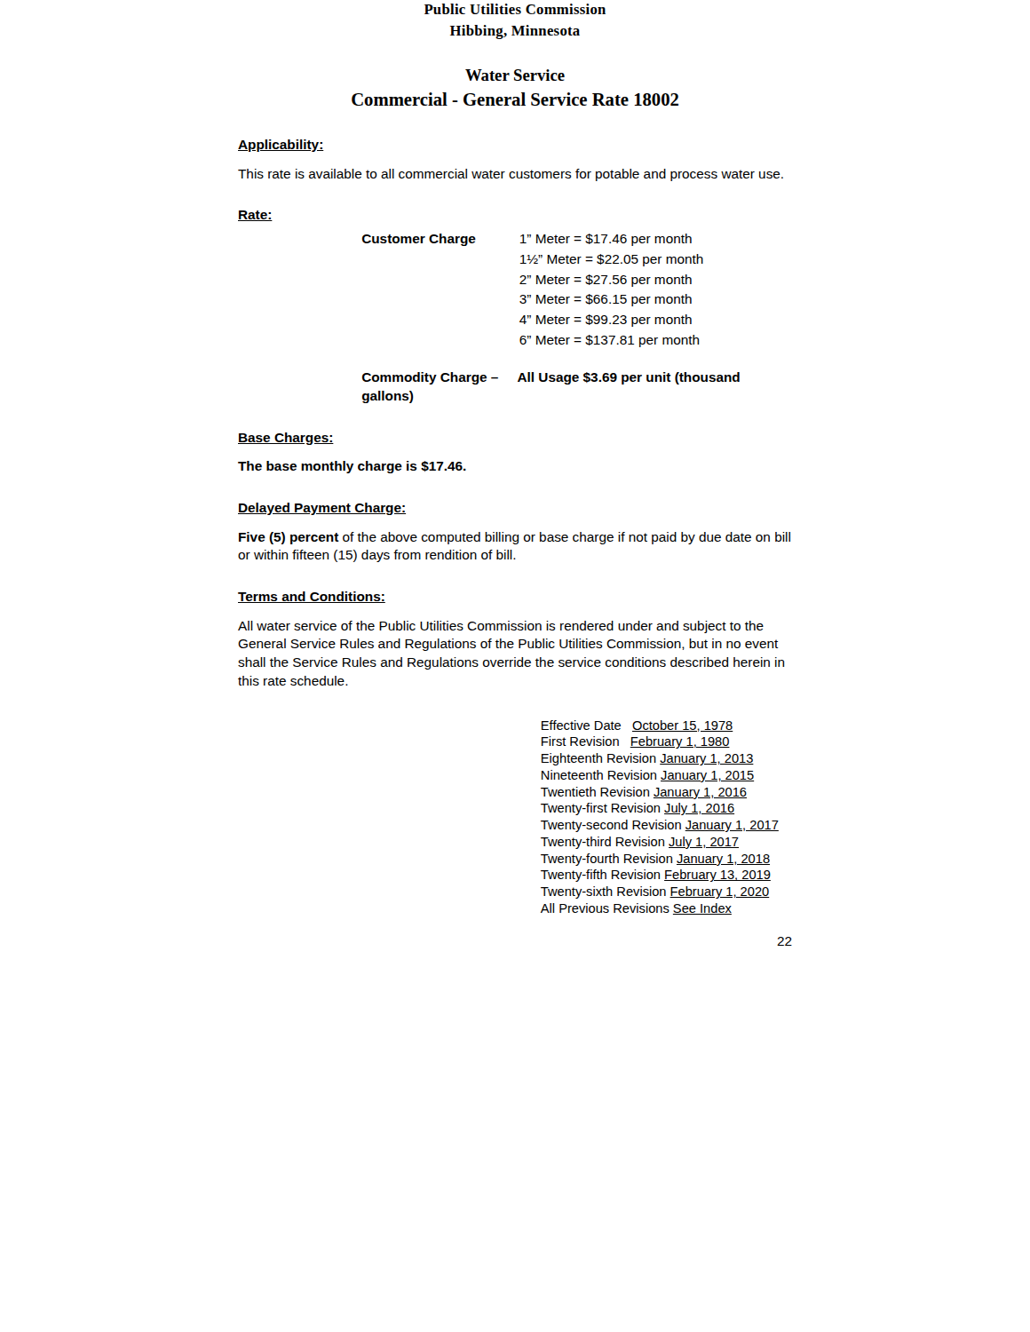Public Utilities Commission
Hibbing, Minnesota
Water Service
Commercial - General Service Rate 18002
Applicability:
This rate is available to all commercial water customers for potable and process water use.
Rate:
Customer Charge
1” Meter = $17.46 per month
1½” Meter = $22.05 per month
2” Meter = $27.56 per month
3” Meter = $66.15 per month
4” Meter = $99.23 per month
6” Meter = $137.81 per month
Commodity Charge – All Usage $3.69 per unit (thousand gallons)
Base Charges:
The base monthly charge is $17.46.
Delayed Payment Charge:
Five (5) percent of the above computed billing or base charge if not paid by due date on bill or within fifteen (15) days from rendition of bill.
Terms and Conditions:
All water service of the Public Utilities Commission is rendered under and subject to the General Service Rules and Regulations of the Public Utilities Commission, but in no event shall the Service Rules and Regulations override the service conditions described herein in this rate schedule.
Effective Date October 15, 1978
First Revision February 1, 1980
Eighteenth Revision January 1, 2013
Nineteenth Revision January 1, 2015
Twentieth Revision January 1, 2016
Twenty-first Revision July 1, 2016
Twenty-second Revision January 1, 2017
Twenty-third Revision July 1, 2017
Twenty-fourth Revision January 1, 2018
Twenty-fifth Revision February 13, 2019
Twenty-sixth Revision February 1, 2020
All Previous Revisions See Index
22